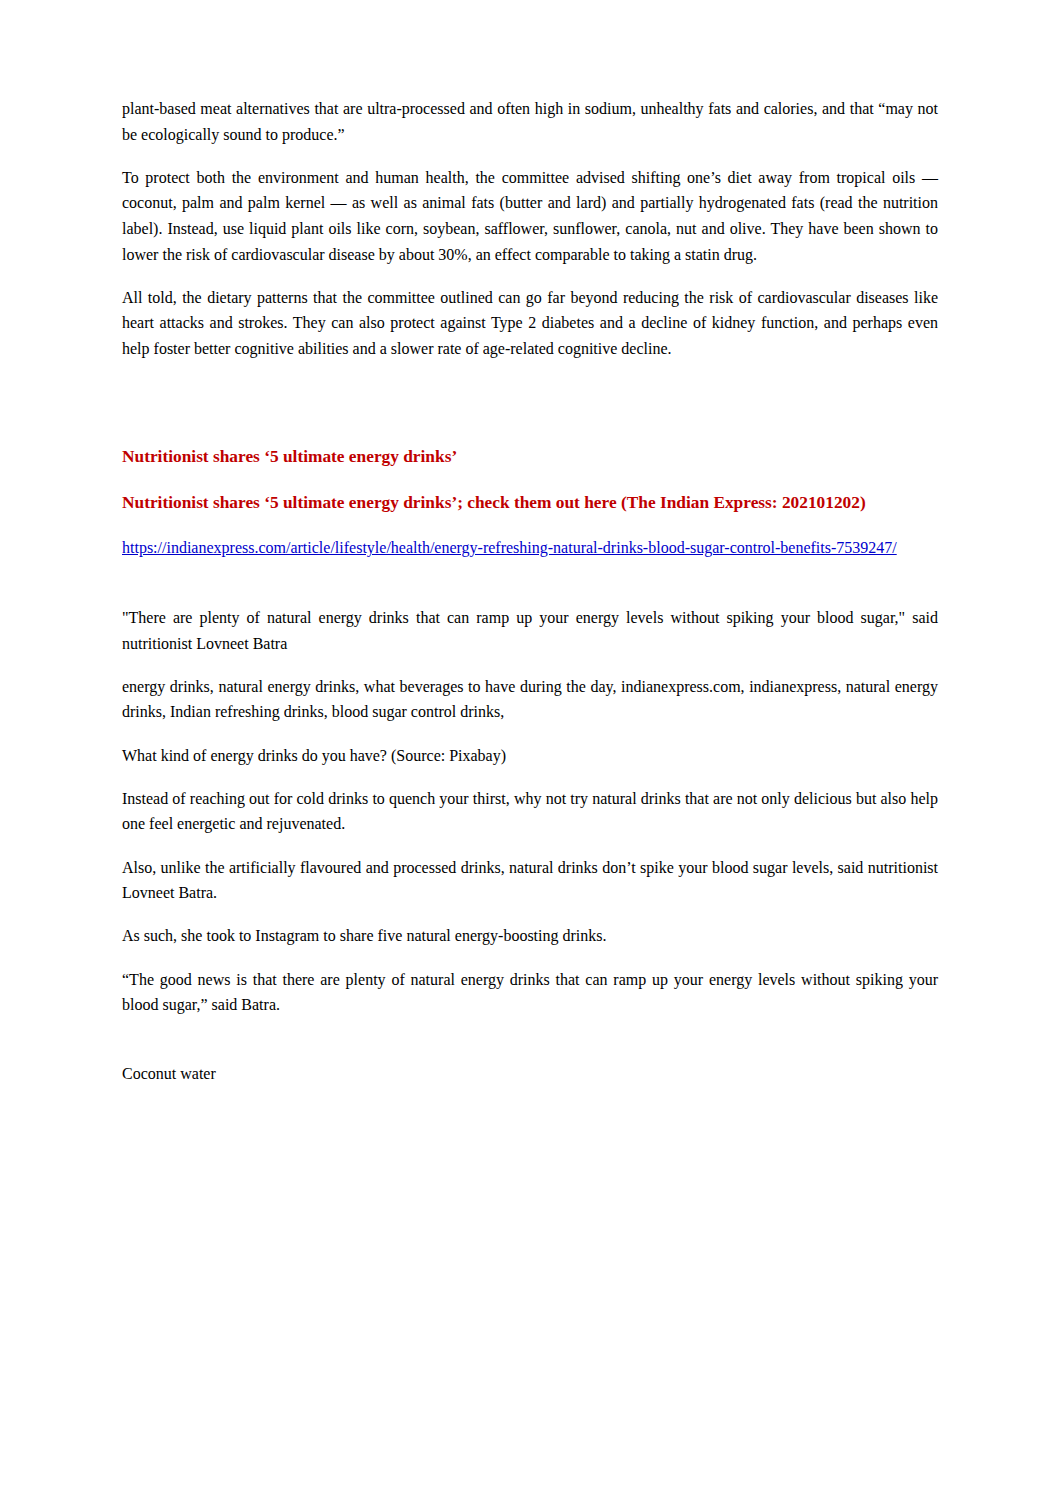plant-based meat alternatives that are ultra-processed and often high in sodium, unhealthy fats and calories, and that “may not be ecologically sound to produce.”
To protect both the environment and human health, the committee advised shifting one’s diet away from tropical oils — coconut, palm and palm kernel — as well as animal fats (butter and lard) and partially hydrogenated fats (read the nutrition label). Instead, use liquid plant oils like corn, soybean, safflower, sunflower, canola, nut and olive. They have been shown to lower the risk of cardiovascular disease by about 30%, an effect comparable to taking a statin drug.
All told, the dietary patterns that the committee outlined can go far beyond reducing the risk of cardiovascular diseases like heart attacks and strokes. They can also protect against Type 2 diabetes and a decline of kidney function, and perhaps even help foster better cognitive abilities and a slower rate of age-related cognitive decline.
Nutritionist shares ‘5 ultimate energy drinks’
Nutritionist shares ‘5 ultimate energy drinks’; check them out here (The Indian Express: 202101202)
https://indianexpress.com/article/lifestyle/health/energy-refreshing-natural-drinks-blood-sugar-control-benefits-7539247/
"There are plenty of natural energy drinks that can ramp up your energy levels without spiking your blood sugar," said nutritionist Lovneet Batra
energy drinks, natural energy drinks, what beverages to have during the day, indianexpress.com, indianexpress, natural energy drinks, Indian refreshing drinks, blood sugar control drinks,
What kind of energy drinks do you have? (Source: Pixabay)
Instead of reaching out for cold drinks to quench your thirst, why not try natural drinks that are not only delicious but also help one feel energetic and rejuvenated.
Also, unlike the artificially flavoured and processed drinks, natural drinks don’t spike your blood sugar levels, said nutritionist Lovneet Batra.
As such, she took to Instagram to share five natural energy-boosting drinks.
“The good news is that there are plenty of natural energy drinks that can ramp up your energy levels without spiking your blood sugar,” said Batra.
Coconut water